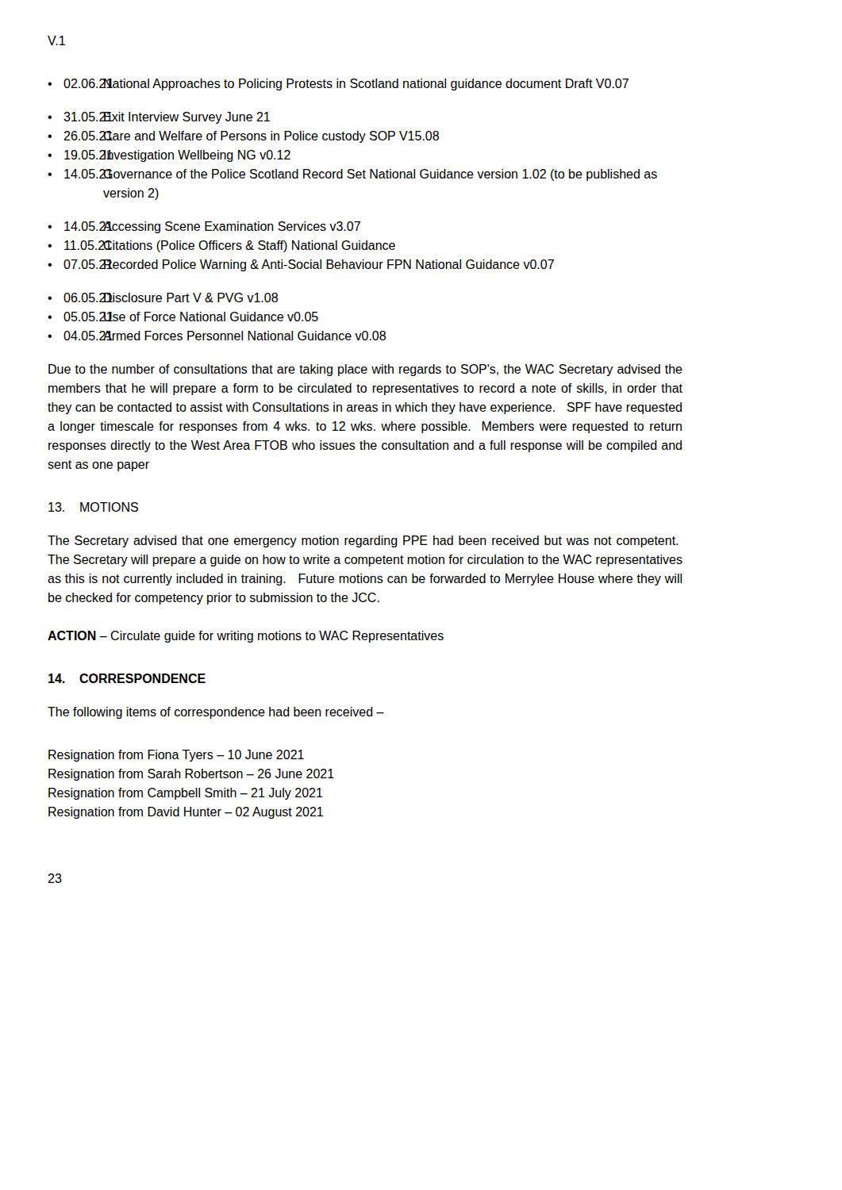V.1
02.06.21 National Approaches to Policing Protests in Scotland national guidance document Draft V0.07
31.05.21 Exit Interview Survey June 21
26.05.21 Care and Welfare of Persons in Police custody SOP V15.08
19.05.21 Investigation Wellbeing NG v0.12
14.05.21 Governance of the Police Scotland Record Set National Guidance version 1.02 (to be published as version 2)
14.05.21 Accessing Scene Examination Services v3.07
11.05.21 Citations (Police Officers & Staff) National Guidance
07.05.21 Recorded Police Warning & Anti-Social Behaviour FPN National Guidance v0.07
06.05.21 Disclosure Part V & PVG v1.08
05.05.21 Use of Force National Guidance v0.05
04.05.21 Armed Forces Personnel National Guidance v0.08
Due to the number of consultations that are taking place with regards to SOP's, the WAC Secretary advised the members that he will prepare a form to be circulated to representatives to record a note of skills, in order that they can be contacted to assist with Consultations in areas in which they have experience. SPF have requested a longer timescale for responses from 4 wks. to 12 wks. where possible. Members were requested to return responses directly to the West Area FTOB who issues the consultation and a full response will be compiled and sent as one paper
13. MOTIONS
The Secretary advised that one emergency motion regarding PPE had been received but was not competent. The Secretary will prepare a guide on how to write a competent motion for circulation to the WAC representatives as this is not currently included in training. Future motions can be forwarded to Merrylee House where they will be checked for competency prior to submission to the JCC.
ACTION – Circulate guide for writing motions to WAC Representatives
14. CORRESPONDENCE
The following items of correspondence had been received –
Resignation from Fiona Tyers – 10 June 2021
Resignation from Sarah Robertson – 26 June 2021
Resignation from Campbell Smith – 21 July 2021
Resignation from David Hunter – 02 August 2021
23